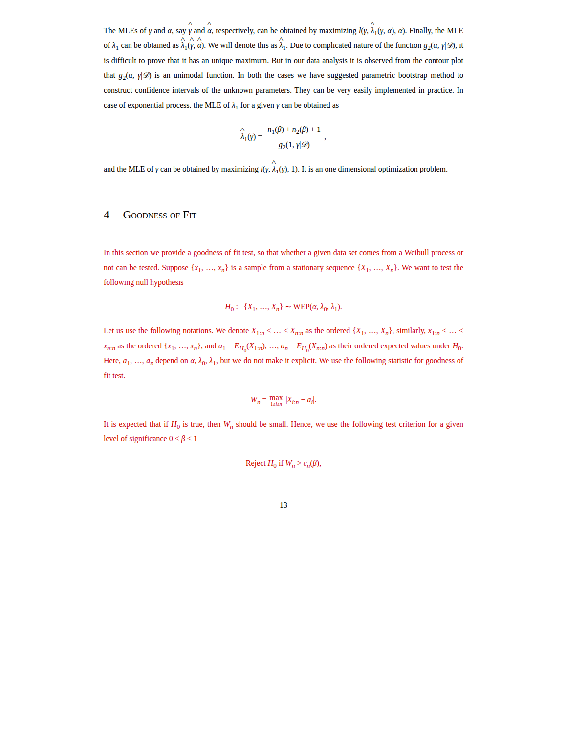The MLEs of γ and α, say γ and α, respectively, can be obtained by maximizing l(γ, λ1(γ, α), α). Finally, the MLE of λ1 can be obtained as λ1(γ, α). We will denote this as λ1. Due to complicated nature of the function g2(α, γ|𝒟), it is difficult to prove that it has an unique maximum. But in our data analysis it is observed from the contour plot that g2(α, γ|𝒟) is an unimodal function. In both the cases we have suggested parametric bootstrap method to construct confidence intervals of the unknown parameters. They can be very easily implemented in practice. In case of exponential process, the MLE of λ1 for a given γ can be obtained as
λ1(γ) = n1(β) + n2(β) + 1 g2(1, γ|𝒟),
and the MLE of γ can be obtained by maximizing l(γ, λ1(γ), 1). It is an one dimensional optimization problem.
4 Goodness of Fit
In this section we provide a goodness of fit test, so that whether a given data set comes from a Weibull process or not can be tested. Suppose {x1, …, xn} is a sample from a stationary sequence {X1, …, Xn}. We want to test the following null hypothesis
H0 : {X1, …, Xn} ∼ WEP(α, λ0, λ1).
Let us use the following notations. We denote X1:n < … < Xn:n as the ordered {X1, …, Xn}, similarly, x1:n < … < xn:n as the ordered {x1, …, xn}, and a1 = EH0(X1:n), …, an = EH0(Xn:n) as their ordered expected values under H0. Here, a1, …, an depend on α, λ0, λ1, but we do not make it explicit. We use the following statistic for goodness of fit test.
Wn = max 1≤i≤n |Xi:n − ai|.
It is expected that if H0 is true, then Wn should be small. Hence, we use the following test criterion for a given level of significance 0 < β < 1
Reject H0 if Wn > cn(β),
13